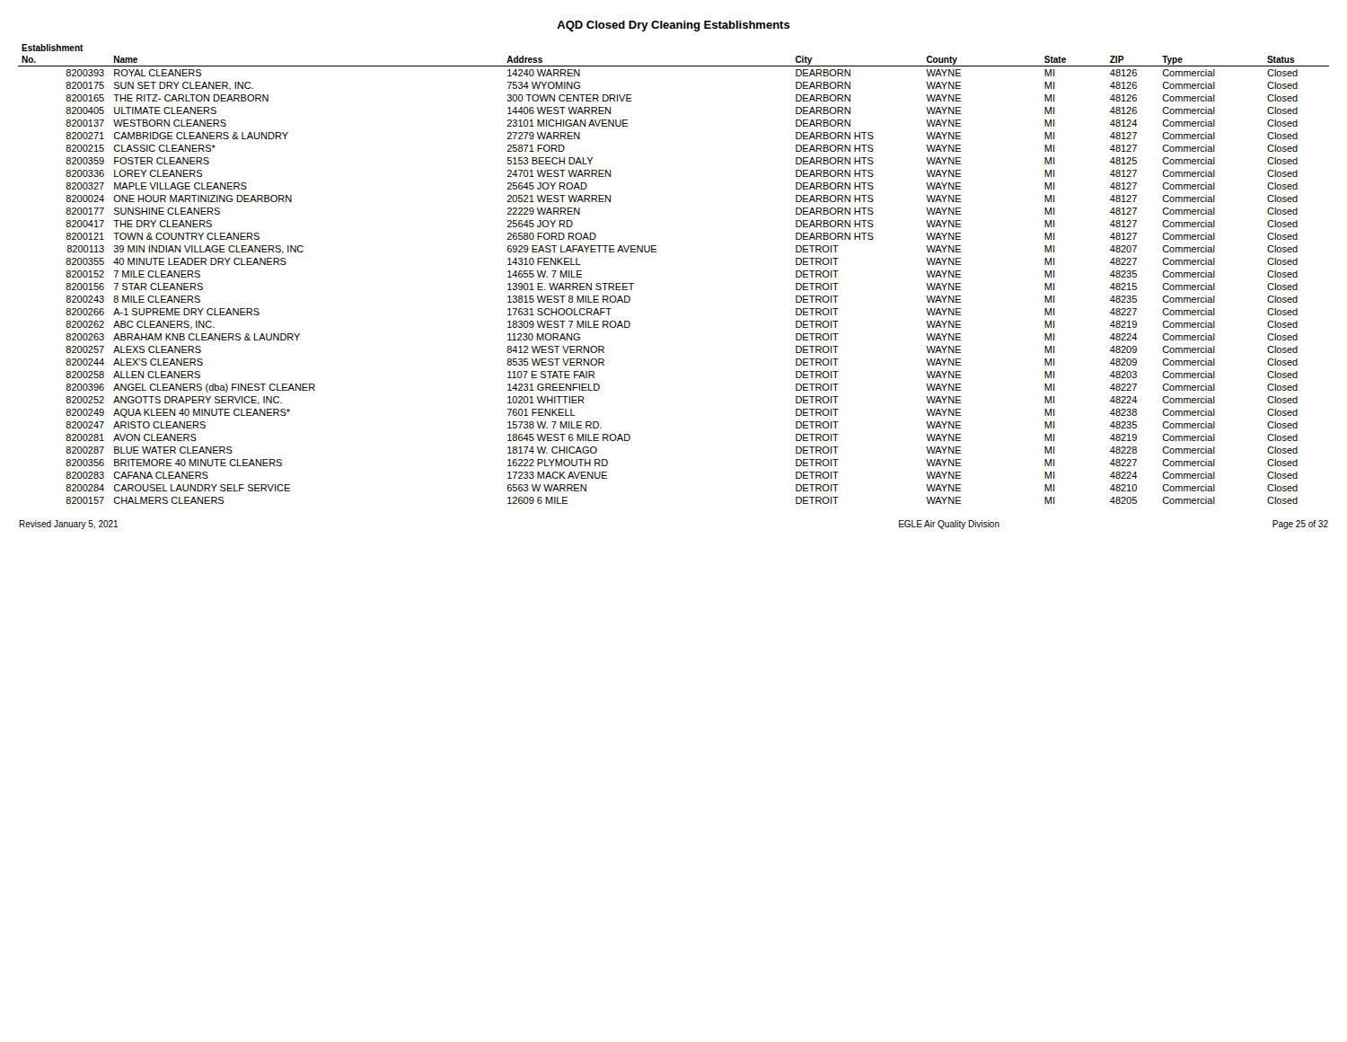AQD Closed Dry Cleaning Establishments
| Establishment | | | | | | | |
| --- | --- | --- | --- | --- | --- | --- | --- |
| No. | Name | Address | City | County | State | ZIP | Type | Status |
| 8200393 | ROYAL CLEANERS | 14240 WARREN | DEARBORN | WAYNE | MI | 48126 | Commercial | Closed |
| 8200175 | SUN SET DRY CLEANER, INC. | 7534 WYOMING | DEARBORN | WAYNE | MI | 48126 | Commercial | Closed |
| 8200165 | THE RITZ- CARLTON DEARBORN | 300 TOWN CENTER DRIVE | DEARBORN | WAYNE | MI | 48126 | Commercial | Closed |
| 8200405 | ULTIMATE CLEANERS | 14406 WEST WARREN | DEARBORN | WAYNE | MI | 48126 | Commercial | Closed |
| 8200137 | WESTBORN CLEANERS | 23101 MICHIGAN AVENUE | DEARBORN | WAYNE | MI | 48124 | Commercial | Closed |
| 8200271 | CAMBRIDGE CLEANERS & LAUNDRY | 27279 WARREN | DEARBORN HTS | WAYNE | MI | 48127 | Commercial | Closed |
| 8200215 | CLASSIC CLEANERS* | 25871 FORD | DEARBORN HTS | WAYNE | MI | 48127 | Commercial | Closed |
| 8200359 | FOSTER CLEANERS | 5153 BEECH DALY | DEARBORN HTS | WAYNE | MI | 48125 | Commercial | Closed |
| 8200336 | LOREY CLEANERS | 24701 WEST WARREN | DEARBORN HTS | WAYNE | MI | 48127 | Commercial | Closed |
| 8200327 | MAPLE VILLAGE CLEANERS | 25645 JOY ROAD | DEARBORN HTS | WAYNE | MI | 48127 | Commercial | Closed |
| 8200024 | ONE HOUR MARTINIZING DEARBORN | 20521 WEST WARREN | DEARBORN HTS | WAYNE | MI | 48127 | Commercial | Closed |
| 8200177 | SUNSHINE CLEANERS | 22229 WARREN | DEARBORN HTS | WAYNE | MI | 48127 | Commercial | Closed |
| 8200417 | THE DRY CLEANERS | 25645 JOY RD | DEARBORN HTS | WAYNE | MI | 48127 | Commercial | Closed |
| 8200121 | TOWN & COUNTRY CLEANERS | 26580 FORD ROAD | DEARBORN HTS | WAYNE | MI | 48127 | Commercial | Closed |
| 8200113 | 39 MIN INDIAN VILLAGE CLEANERS, INC | 6929 EAST LAFAYETTE AVENUE | DETROIT | WAYNE | MI | 48207 | Commercial | Closed |
| 8200355 | 40 MINUTE LEADER DRY CLEANERS | 14310 FENKELL | DETROIT | WAYNE | MI | 48227 | Commercial | Closed |
| 8200152 | 7 MILE CLEANERS | 14655 W. 7 MILE | DETROIT | WAYNE | MI | 48235 | Commercial | Closed |
| 8200156 | 7 STAR CLEANERS | 13901 E. WARREN STREET | DETROIT | WAYNE | MI | 48215 | Commercial | Closed |
| 8200243 | 8 MILE CLEANERS | 13815 WEST 8 MILE ROAD | DETROIT | WAYNE | MI | 48235 | Commercial | Closed |
| 8200266 | A-1 SUPREME DRY CLEANERS | 17631 SCHOOLCRAFT | DETROIT | WAYNE | MI | 48227 | Commercial | Closed |
| 8200262 | ABC CLEANERS, INC. | 18309 WEST 7 MILE ROAD | DETROIT | WAYNE | MI | 48219 | Commercial | Closed |
| 8200263 | ABRAHAM KNB CLEANERS & LAUNDRY | 11230 MORANG | DETROIT | WAYNE | MI | 48224 | Commercial | Closed |
| 8200257 | ALEXS CLEANERS | 8412 WEST VERNOR | DETROIT | WAYNE | MI | 48209 | Commercial | Closed |
| 8200244 | ALEX'S CLEANERS | 8535 WEST VERNOR | DETROIT | WAYNE | MI | 48209 | Commercial | Closed |
| 8200258 | ALLEN CLEANERS | 1107 E STATE FAIR | DETROIT | WAYNE | MI | 48203 | Commercial | Closed |
| 8200396 | ANGEL CLEANERS (dba) FINEST CLEANER | 14231 GREENFIELD | DETROIT | WAYNE | MI | 48227 | Commercial | Closed |
| 8200252 | ANGOTTS DRAPERY SERVICE, INC. | 10201 WHITTIER | DETROIT | WAYNE | MI | 48224 | Commercial | Closed |
| 8200249 | AQUA KLEEN 40 MINUTE CLEANERS* | 7601 FENKELL | DETROIT | WAYNE | MI | 48238 | Commercial | Closed |
| 8200247 | ARISTO CLEANERS | 15738 W. 7 MILE RD. | DETROIT | WAYNE | MI | 48235 | Commercial | Closed |
| 8200281 | AVON CLEANERS | 18645 WEST 6 MILE ROAD | DETROIT | WAYNE | MI | 48219 | Commercial | Closed |
| 8200287 | BLUE WATER CLEANERS | 18174 W. CHICAGO | DETROIT | WAYNE | MI | 48228 | Commercial | Closed |
| 8200356 | BRITEMORE 40 MINUTE CLEANERS | 16222 PLYMOUTH RD | DETROIT | WAYNE | MI | 48227 | Commercial | Closed |
| 8200283 | CAFANA CLEANERS | 17233 MACK AVENUE | DETROIT | WAYNE | MI | 48224 | Commercial | Closed |
| 8200284 | CAROUSEL LAUNDRY SELF SERVICE | 6563 W WARREN | DETROIT | WAYNE | MI | 48210 | Commercial | Closed |
| 8200157 | CHALMERS CLEANERS | 12609 6 MILE | DETROIT | WAYNE | MI | 48205 | Commercial | Closed |
| Revised January 5, 2021 | EGLE Air Quality Division | Page 25 of 32 |